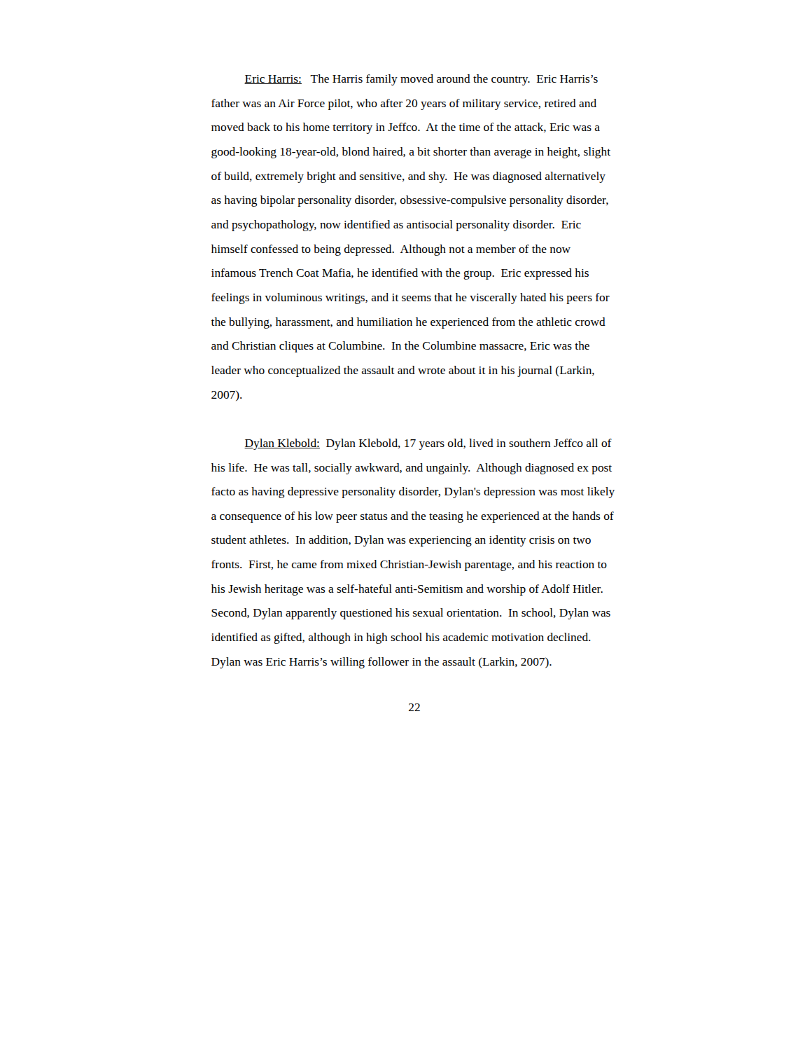Eric Harris: The Harris family moved around the country. Eric Harris’s father was an Air Force pilot, who after 20 years of military service, retired and moved back to his home territory in Jeffco. At the time of the attack, Eric was a good-looking 18-year-old, blond haired, a bit shorter than average in height, slight of build, extremely bright and sensitive, and shy. He was diagnosed alternatively as having bipolar personality disorder, obsessive-compulsive personality disorder, and psychopathology, now identified as antisocial personality disorder. Eric himself confessed to being depressed. Although not a member of the now infamous Trench Coat Mafia, he identified with the group. Eric expressed his feelings in voluminous writings, and it seems that he viscerally hated his peers for the bullying, harassment, and humiliation he experienced from the athletic crowd and Christian cliques at Columbine. In the Columbine massacre, Eric was the leader who conceptualized the assault and wrote about it in his journal (Larkin, 2007).
Dylan Klebold: Dylan Klebold, 17 years old, lived in southern Jeffco all of his life. He was tall, socially awkward, and ungainly. Although diagnosed ex post facto as having depressive personality disorder, Dylan's depression was most likely a consequence of his low peer status and the teasing he experienced at the hands of student athletes. In addition, Dylan was experiencing an identity crisis on two fronts. First, he came from mixed Christian-Jewish parentage, and his reaction to his Jewish heritage was a self-hateful anti-Semitism and worship of Adolf Hitler. Second, Dylan apparently questioned his sexual orientation. In school, Dylan was identified as gifted, although in high school his academic motivation declined. Dylan was Eric Harris’s willing follower in the assault (Larkin, 2007).
22